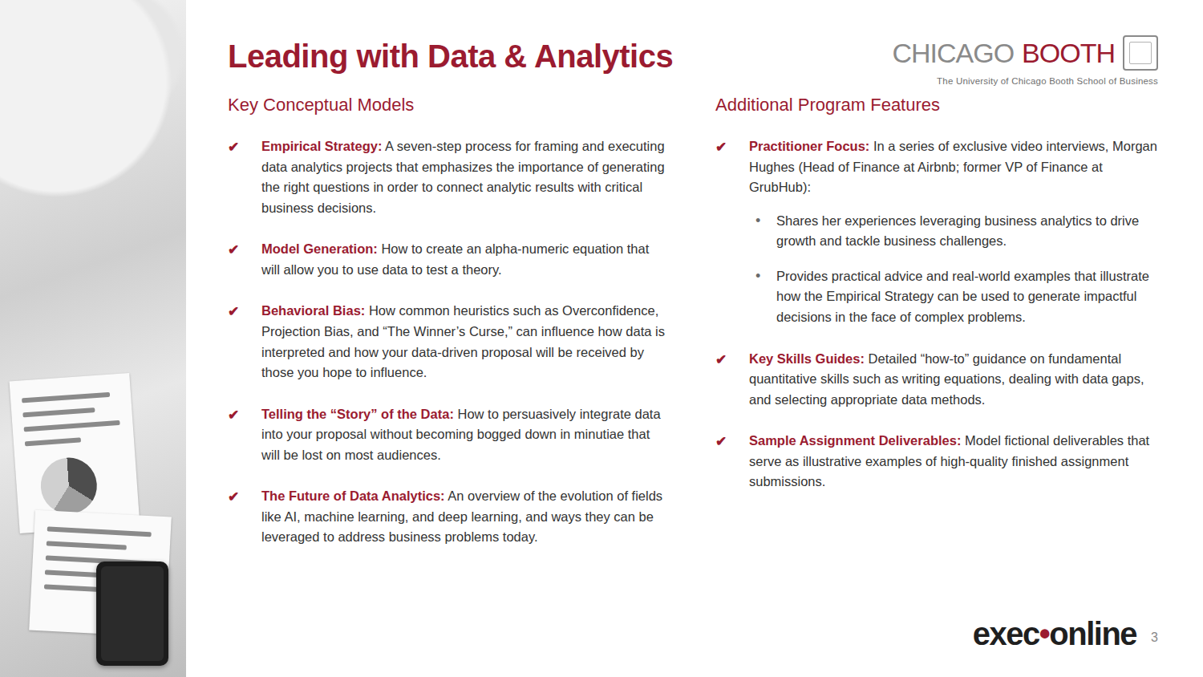CHICAGO BOOTH
The University of Chicago Booth School of Business
Leading with Data & Analytics
Key Conceptual Models
Empirical Strategy: A seven-step process for framing and executing data analytics projects that emphasizes the importance of generating the right questions in order to connect analytic results with critical business decisions.
Model Generation: How to create an alpha-numeric equation that will allow you to use data to test a theory.
Behavioral Bias: How common heuristics such as Overconfidence, Projection Bias, and “The Winner’s Curse,” can influence how data is interpreted and how your data-driven proposal will be received by those you hope to influence.
Telling the “Story” of the Data: How to persuasively integrate data into your proposal without becoming bogged down in minutiae that will be lost on most audiences.
The Future of Data Analytics: An overview of the evolution of fields like AI, machine learning, and deep learning, and ways they can be leveraged to address business problems today.
Additional Program Features
Practitioner Focus: In a series of exclusive video interviews, Morgan Hughes (Head of Finance at Airbnb; former VP of Finance at GrubHub):
Shares her experiences leveraging business analytics to drive growth and tackle business challenges.
Provides practical advice and real-world examples that illustrate how the Empirical Strategy can be used to generate impactful decisions in the face of complex problems.
Key Skills Guides: Detailed “how-to” guidance on fundamental quantitative skills such as writing equations, dealing with data gaps, and selecting appropriate data methods.
Sample Assignment Deliverables: Model fictional deliverables that serve as illustrative examples of high-quality finished assignment submissions.
exec•online
3